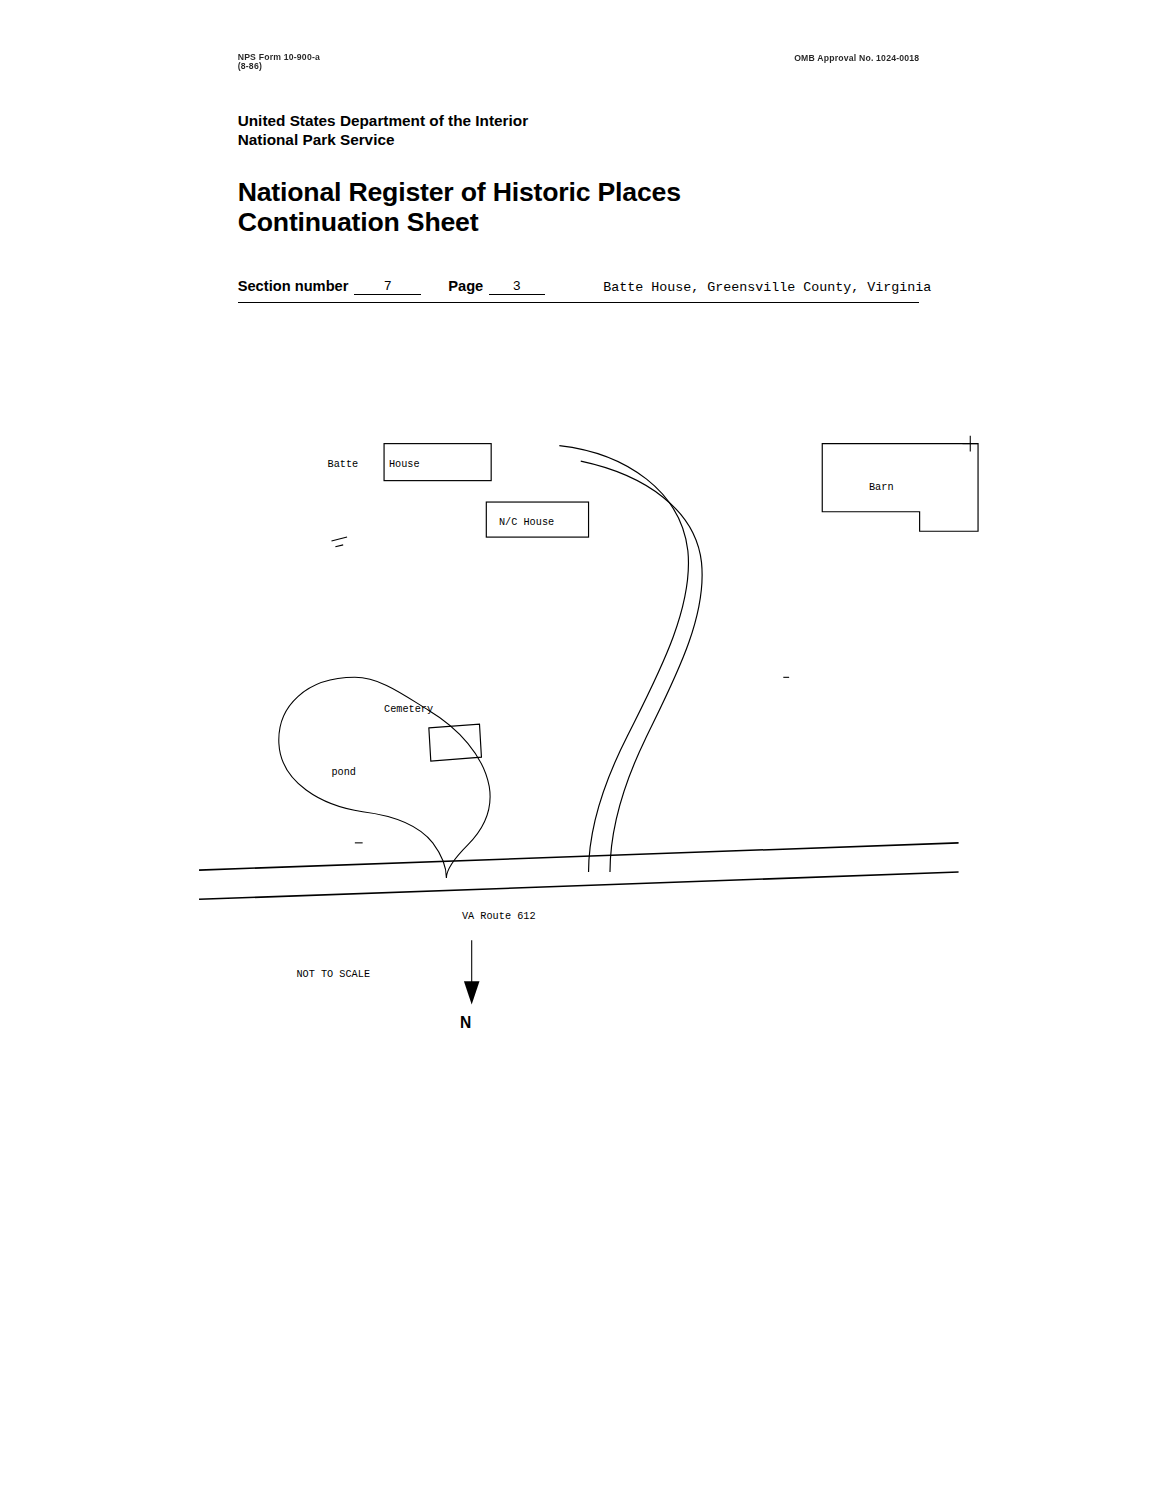NPS Form 10-900-a
(8-86)
OMB Approval No. 1024-0018
United States Department of the Interior
National Park Service
National Register of Historic Places
Continuation Sheet
Section number 7 Page 3 Batte House, Greensville County, Virginia
Batte House N/C House Barn pond Cemetery VA Route 612 NOT TO SCALE N